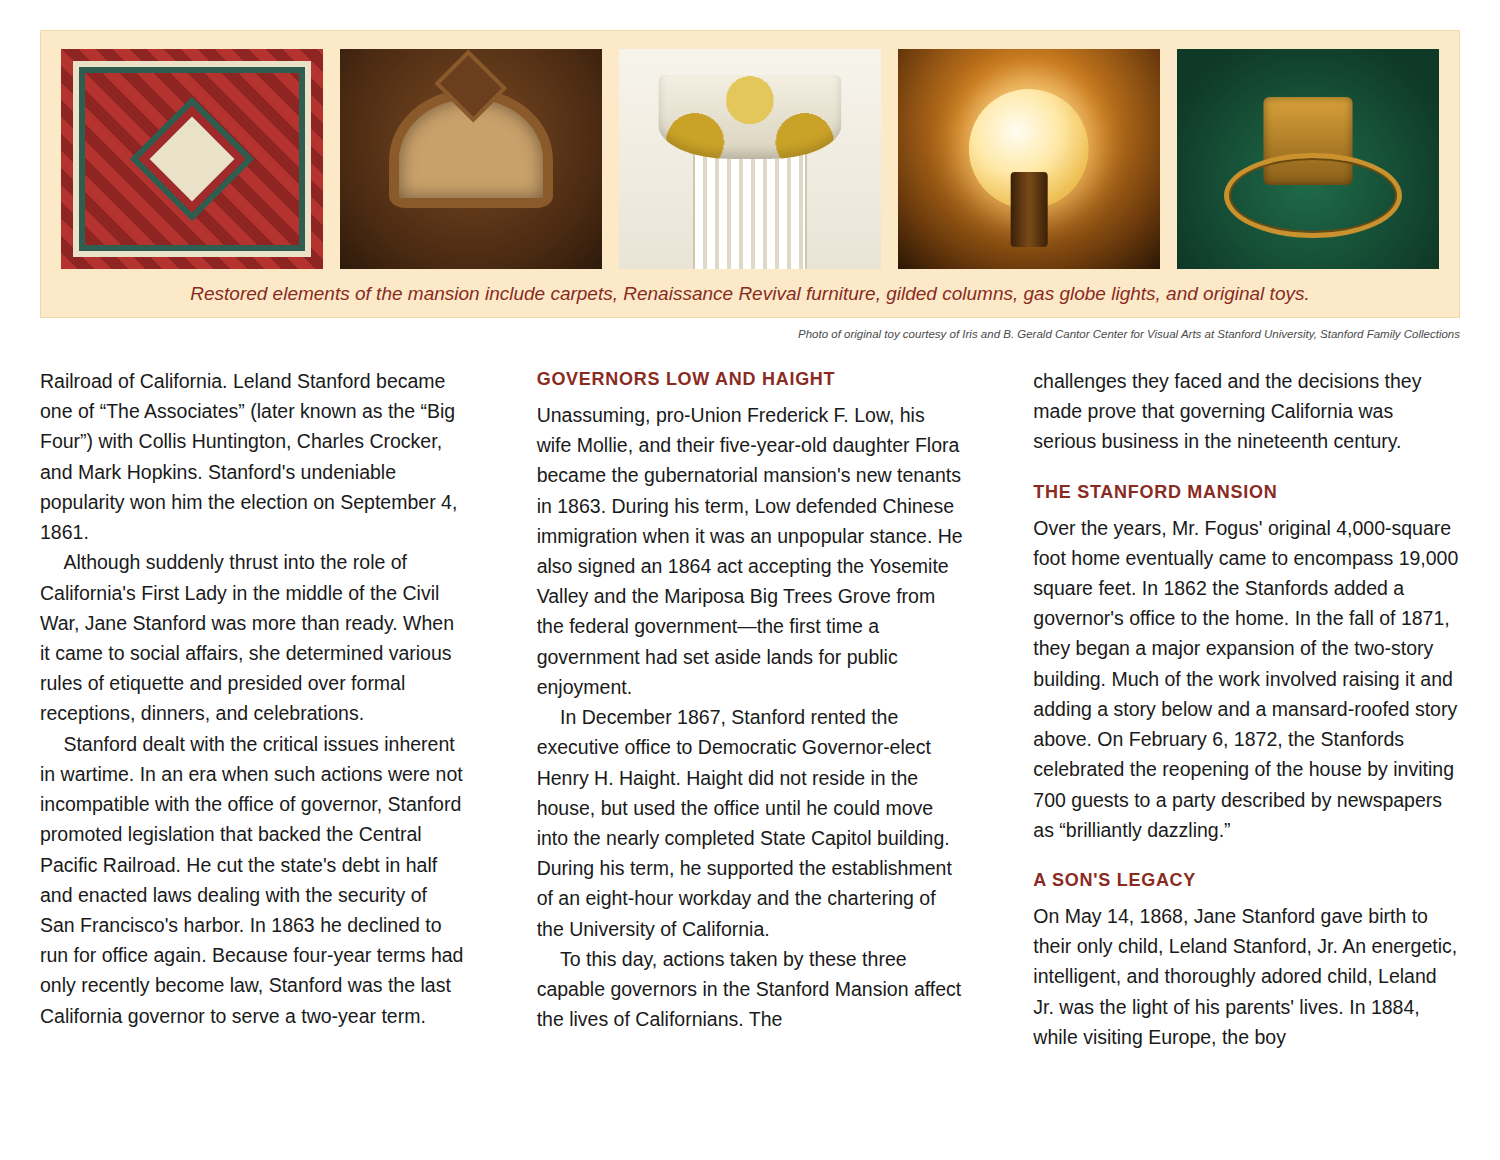Restored elements of the mansion include carpets, Renaissance Revival furniture, gilded columns, gas globe lights, and original toys.
Photo of original toy courtesy of Iris and B. Gerald Cantor Center for Visual Arts at Stanford University, Stanford Family Collections
Railroad of California. Leland Stanford became one of “The Associates” (later known as the “Big Four”) with Collis Huntington, Charles Crocker, and Mark Hopkins. Stanford's undeniable popularity won him the election on September 4, 1861.
Although suddenly thrust into the role of California's First Lady in the middle of the Civil War, Jane Stanford was more than ready. When it came to social affairs, she determined various rules of etiquette and presided over formal receptions, dinners, and celebrations.
Stanford dealt with the critical issues inherent in wartime. In an era when such actions were not incompatible with the office of governor, Stanford promoted legislation that backed the Central Pacific Railroad. He cut the state's debt in half and enacted laws dealing with the security of San Francisco's harbor. In 1863 he declined to run for office again. Because four-year terms had only recently become law, Stanford was the last California governor to serve a two-year term.
Governors Low and Haight
Unassuming, pro-Union Frederick F. Low, his wife Mollie, and their five-year-old daughter Flora became the gubernatorial mansion's new tenants in 1863. During his term, Low defended Chinese immigration when it was an unpopular stance. He also signed an 1864 act accepting the Yosemite Valley and the Mariposa Big Trees Grove from the federal government—the first time a government had set aside lands for public enjoyment.
In December 1867, Stanford rented the executive office to Democratic Governor-elect Henry H. Haight. Haight did not reside in the house, but used the office until he could move into the nearly completed State Capitol building. During his term, he supported the establishment of an eight-hour workday and the chartering of the University of California.
To this day, actions taken by these three capable governors in the Stanford Mansion affect the lives of Californians. The
challenges they faced and the decisions they made prove that governing California was serious business in the nineteenth century.
The Stanford Mansion
Over the years, Mr. Fogus' original 4,000-square foot home eventually came to encompass 19,000 square feet. In 1862 the Stanfords added a governor's office to the home. In the fall of 1871, they began a major expansion of the two-story building. Much of the work involved raising it and adding a story below and a mansard-roofed story above. On February 6, 1872, the Stanfords celebrated the reopening of the house by inviting 700 guests to a party described by newspapers as “brilliantly dazzling.”
A Son's Legacy
On May 14, 1868, Jane Stanford gave birth to their only child, Leland Stanford, Jr. An energetic, intelligent, and thoroughly adored child, Leland Jr. was the light of his parents' lives. In 1884, while visiting Europe, the boy